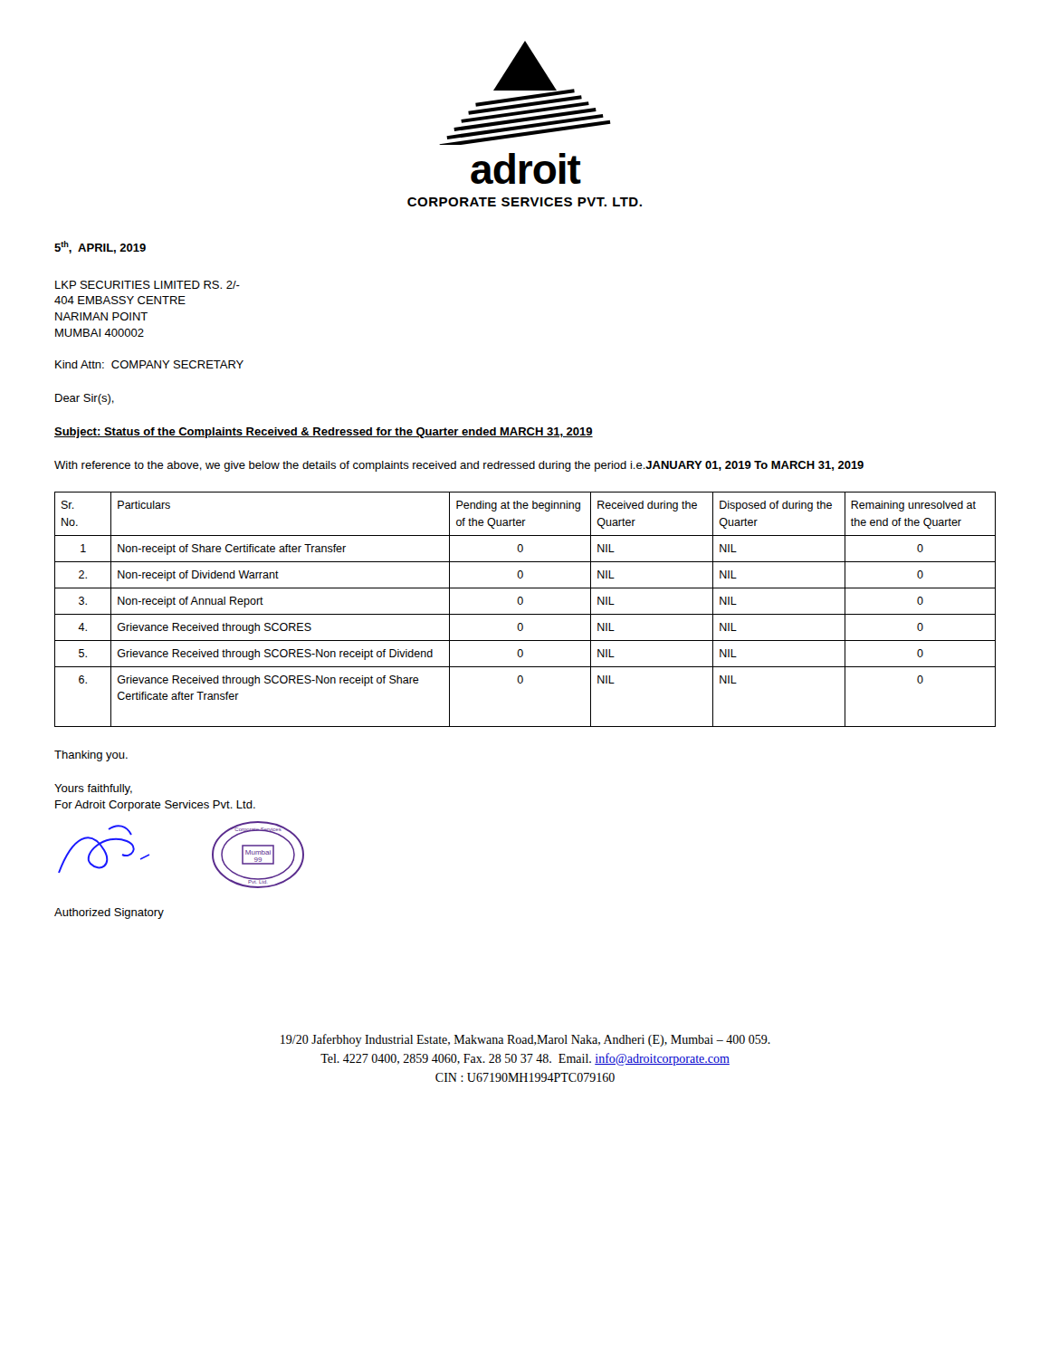adroit
CORPORATE SERVICES PVT. LTD.
5th, APRIL, 2019
LKP SECURITIES LIMITED RS. 2/-
404 EMBASSY CENTRE
NARIMAN POINT
MUMBAI 400002
Kind Attn: COMPANY SECRETARY
Dear Sir(s),
Subject: Status of the Complaints Received & Redressed for the Quarter ended MARCH 31, 2019
With reference to the above, we give below the details of complaints received and redressed during the period i.e.JANUARY 01, 2019 To MARCH 31, 2019
| Sr. No. | Particulars | Pending at the beginning of the Quarter | Received during the Quarter | Disposed of during the Quarter | Remaining unresolved at the end of the Quarter |
| --- | --- | --- | --- | --- | --- |
| 1 | Non-receipt of Share Certificate after Transfer | 0 | NIL | NIL | 0 |
| 2. | Non-receipt of Dividend Warrant | 0 | NIL | NIL | 0 |
| 3. | Non-receipt of Annual Report | 0 | NIL | NIL | 0 |
| 4. | Grievance Received through SCORES | 0 | NIL | NIL | 0 |
| 5. | Grievance Received through SCORES-Non receipt of Dividend | 0 | NIL | NIL | 0 |
| 6. | Grievance Received through SCORES-Non receipt of Share Certificate after Transfer | 0 | NIL | NIL | 0 |
Thanking you.
Yours faithfully,
For Adroit Corporate Services Pvt. Ltd.
Mumbai 99 Corporate Services Pvt. Ltd.
Authorized Signatory
19/20 Jaferbhoy Industrial Estate, Makwana Road,Marol Naka, Andheri (E), Mumbai – 400 059.
Tel. 4227 0400, 2859 4060, Fax. 28 50 37 48. Email. info@adroitcorporate.com
CIN : U67190MH1994PTC079160